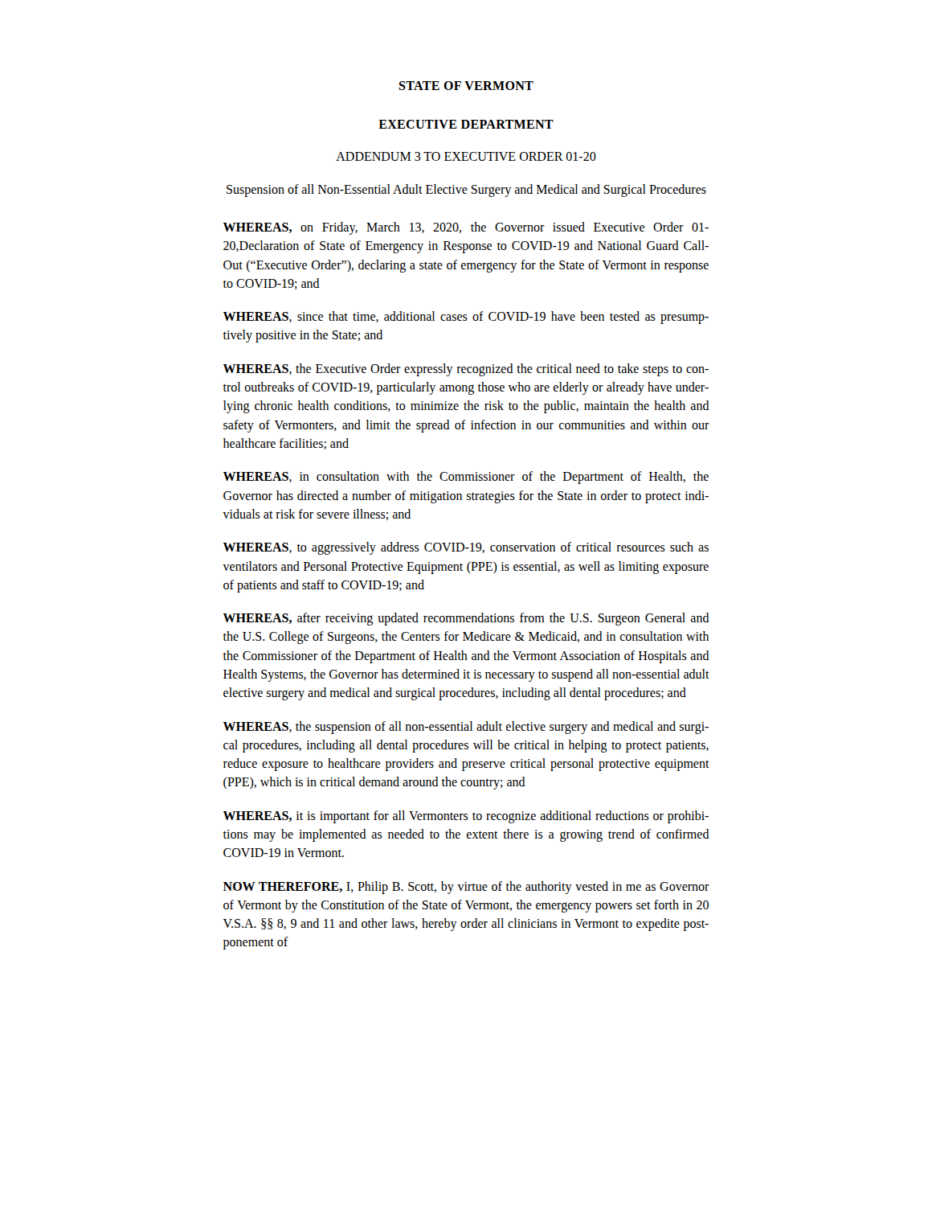STATE OF VERMONT
EXECUTIVE DEPARTMENT
ADDENDUM 3 TO EXECUTIVE ORDER 01-20
Suspension of all Non-Essential Adult Elective Surgery and Medical and Surgical Procedures
WHEREAS, on Friday, March 13, 2020, the Governor issued Executive Order 01-20,Declaration of State of Emergency in Response to COVID-19 and National Guard Call-Out (“Executive Order”), declaring a state of emergency for the State of Vermont in response to COVID-19; and
WHEREAS, since that time, additional cases of COVID-19 have been tested as presumptively positive in the State; and
WHEREAS, the Executive Order expressly recognized the critical need to take steps to control outbreaks of COVID-19, particularly among those who are elderly or already have underlying chronic health conditions, to minimize the risk to the public, maintain the health and safety of Vermonters, and limit the spread of infection in our communities and within our healthcare facilities; and
WHEREAS, in consultation with the Commissioner of the Department of Health, the Governor has directed a number of mitigation strategies for the State in order to protect individuals at risk for severe illness; and
WHEREAS, to aggressively address COVID-19, conservation of critical resources such as ventilators and Personal Protective Equipment (PPE) is essential, as well as limiting exposure of patients and staff to COVID-19; and
WHEREAS, after receiving updated recommendations from the U.S. Surgeon General and the U.S. College of Surgeons, the Centers for Medicare & Medicaid, and in consultation with the Commissioner of the Department of Health and the Vermont Association of Hospitals and Health Systems, the Governor has determined it is necessary to suspend all non-essential adult elective surgery and medical and surgical procedures, including all dental procedures; and
WHEREAS, the suspension of all non-essential adult elective surgery and medical and surgical procedures, including all dental procedures will be critical in helping to protect patients, reduce exposure to healthcare providers and preserve critical personal protective equipment (PPE), which is in critical demand around the country; and
WHEREAS, it is important for all Vermonters to recognize additional reductions or prohibitions may be implemented as needed to the extent there is a growing trend of confirmed COVID-19 in Vermont.
NOW THEREFORE, I, Philip B. Scott, by virtue of the authority vested in me as Governor of Vermont by the Constitution of the State of Vermont, the emergency powers set forth in 20 V.S.A. §§ 8, 9 and 11 and other laws, hereby order all clinicians in Vermont to expedite postponement of